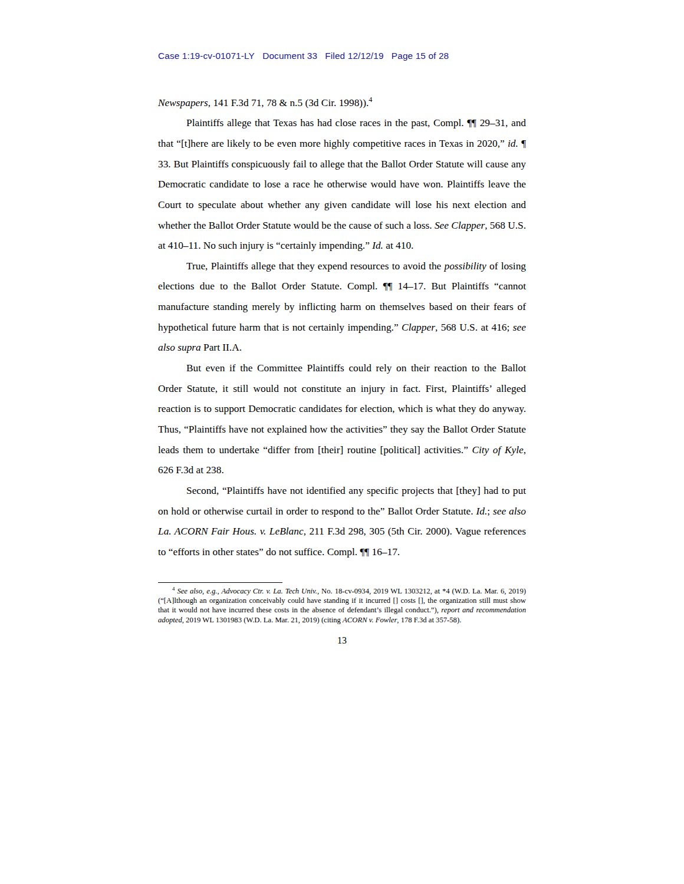Case 1:19-cv-01071-LY Document 33 Filed 12/12/19 Page 15 of 28
Newspapers, 141 F.3d 71, 78 & n.5 (3d Cir. 1998)).4
Plaintiffs allege that Texas has had close races in the past, Compl. ¶¶ 29–31, and that “[t]here are likely to be even more highly competitive races in Texas in 2020,” id. ¶ 33. But Plaintiffs conspicuously fail to allege that the Ballot Order Statute will cause any Democratic candidate to lose a race he otherwise would have won. Plaintiffs leave the Court to speculate about whether any given candidate will lose his next election and whether the Ballot Order Statute would be the cause of such a loss. See Clapper, 568 U.S. at 410–11. No such injury is “certainly impending.” Id. at 410.
True, Plaintiffs allege that they expend resources to avoid the possibility of losing elections due to the Ballot Order Statute. Compl. ¶¶ 14–17. But Plaintiffs “cannot manufacture standing merely by inflicting harm on themselves based on their fears of hypothetical future harm that is not certainly impending.” Clapper, 568 U.S. at 416; see also supra Part II.A.
But even if the Committee Plaintiffs could rely on their reaction to the Ballot Order Statute, it still would not constitute an injury in fact. First, Plaintiffs’ alleged reaction is to support Democratic candidates for election, which is what they do anyway. Thus, “Plaintiffs have not explained how the activities” they say the Ballot Order Statute leads them to undertake “differ from [their] routine [political] activities.” City of Kyle, 626 F.3d at 238.
Second, “Plaintiffs have not identified any specific projects that [they] had to put on hold or otherwise curtail in order to respond to the” Ballot Order Statute. Id.; see also La. ACORN Fair Hous. v. LeBlanc, 211 F.3d 298, 305 (5th Cir. 2000). Vague references to “efforts in other states” do not suffice. Compl. ¶¶ 16–17.
4 See also, e.g., Advocacy Ctr. v. La. Tech Univ., No. 18-cv-0934, 2019 WL 1303212, at *4 (W.D. La. Mar. 6, 2019) (“[A]lthough an organization conceivably could have standing if it incurred [] costs [], the organization still must show that it would not have incurred these costs in the absence of defendant’s illegal conduct.”), report and recommendation adopted, 2019 WL 1301983 (W.D. La. Mar. 21, 2019) (citing ACORN v. Fowler, 178 F.3d at 357-58).
13